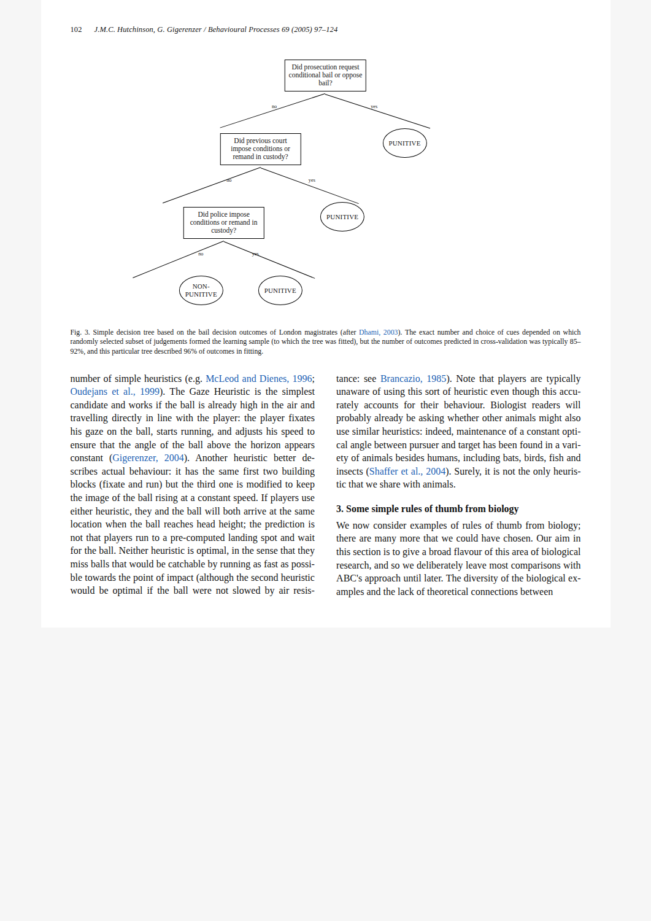102 J.M.C. Hutchinson, G. Gigerenzer / Behavioural Processes 69 (2005) 97–124
Did prosecution request conditional bail or oppose bail?
Did previous court impose conditions or remand in custody?
Did police impose conditions or remand in custody?
PUNITIVE
PUNITIVE
PUNITIVE
NON-
PUNITIVE
no yes no yes no yes
Fig. 3. Simple decision tree based on the bail decision outcomes of London magistrates (after Dhami, 2003). The exact number and choice of cues depended on which randomly selected subset of judgements formed the learning sample (to which the tree was fitted), but the number of outcomes predicted in cross-validation was typically 85–92%, and this particular tree described 96% of outcomes in fitting.
number of simple heuristics (e.g. McLeod and Dienes, 1996; Oudejans et al., 1999). The Gaze Heuristic is the simplest candidate and works if the ball is already high in the air and travelling directly in line with the player: the player fixates his gaze on the ball, starts running, and adjusts his speed to ensure that the angle of the ball above the horizon appears constant (Gigerenzer, 2004). Another heuristic better describes actual behaviour: it has the same first two building blocks (fixate and run) but the third one is modified to keep the image of the ball rising at a constant speed. If players use either heuristic, they and the ball will both arrive at the same location when the ball reaches head height; the prediction is not that players run to a pre-computed landing spot and wait for the ball. Neither heuristic is optimal, in the sense that they miss balls that would be catchable by running as fast as possible towards the point of impact (although the second heuristic would be optimal if the ball were not slowed by air resistance: see Brancazio, 1985). Note that players are typically unaware of using this sort of heuristic even though this accurately accounts for their behaviour. Biologist readers will probably already be asking whether other animals might also use similar heuristics: indeed, maintenance of a constant optical angle between pursuer and target has been found in a variety of animals besides humans, including bats, birds, fish and insects (Shaffer et al., 2004). Surely, it is not the only heuristic that we share with animals.
3. Some simple rules of thumb from biology
We now consider examples of rules of thumb from biology; there are many more that we could have chosen. Our aim in this section is to give a broad flavour of this area of biological research, and so we deliberately leave most comparisons with ABC's approach until later. The diversity of the biological examples and the lack of theoretical connections between